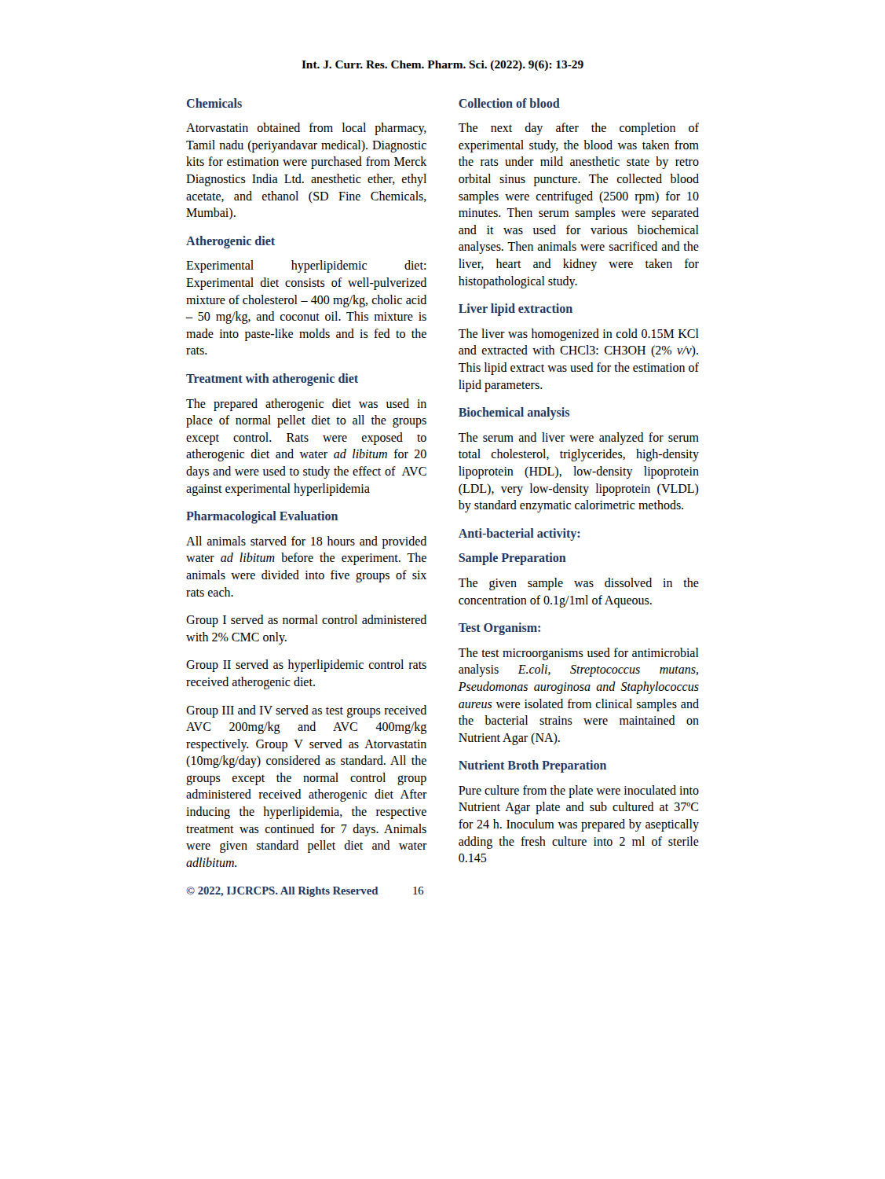Int. J. Curr. Res. Chem. Pharm. Sci. (2022). 9(6): 13-29
Chemicals
Atorvastatin obtained from local pharmacy, Tamil nadu (periyandavar medical). Diagnostic kits for estimation were purchased from Merck Diagnostics India Ltd. anesthetic ether, ethyl acetate, and ethanol (SD Fine Chemicals, Mumbai).
Atherogenic diet
Experimental hyperlipidemic diet: Experimental diet consists of well-pulverized mixture of cholesterol – 400 mg/kg, cholic acid – 50 mg/kg, and coconut oil. This mixture is made into paste-like molds and is fed to the rats.
Treatment with atherogenic diet
The prepared atherogenic diet was used in place of normal pellet diet to all the groups except control. Rats were exposed to atherogenic diet and water ad libitum for 20 days and were used to study the effect of AVC against experimental hyperlipidemia
Pharmacological Evaluation
All animals starved for 18 hours and provided water ad libitum before the experiment. The animals were divided into five groups of six rats each.
Group I served as normal control administered with 2% CMC only.
Group II served as hyperlipidemic control rats received atherogenic diet.
Group III and IV served as test groups received AVC 200mg/kg and AVC 400mg/kg respectively. Group V served as Atorvastatin (10mg/kg/day) considered as standard. All the groups except the normal control group administered received atherogenic diet After inducing the hyperlipidemia, the respective treatment was continued for 7 days. Animals were given standard pellet diet and water adlibitum.
Collection of blood
The next day after the completion of experimental study, the blood was taken from the rats under mild anesthetic state by retro orbital sinus puncture. The collected blood samples were centrifuged (2500 rpm) for 10 minutes. Then serum samples were separated and it was used for various biochemical analyses. Then animals were sacrificed and the liver, heart and kidney were taken for histopathological study.
Liver lipid extraction
The liver was homogenized in cold 0.15M KCl and extracted with CHCl3: CH3OH (2% v/v). This lipid extract was used for the estimation of lipid parameters.
Biochemical analysis
The serum and liver were analyzed for serum total cholesterol, triglycerides, high-density lipoprotein (HDL), low-density lipoprotein (LDL), very low-density lipoprotein (VLDL) by standard enzymatic calorimetric methods.
Anti-bacterial activity:
Sample Preparation
The given sample was dissolved in the concentration of 0.1g/1ml of Aqueous.
Test Organism:
The test microorganisms used for antimicrobial analysis E.coli, Streptococcus mutans, Pseudomonas auroginosa and Staphylococcus aureus were isolated from clinical samples and the bacterial strains were maintained on Nutrient Agar (NA).
Nutrient Broth Preparation
Pure culture from the plate were inoculated into Nutrient Agar plate and sub cultured at 37ºC for 24 h. Inoculum was prepared by aseptically adding the fresh culture into 2 ml of sterile 0.145
© 2022, IJCRCPS. All Rights Reserved 16